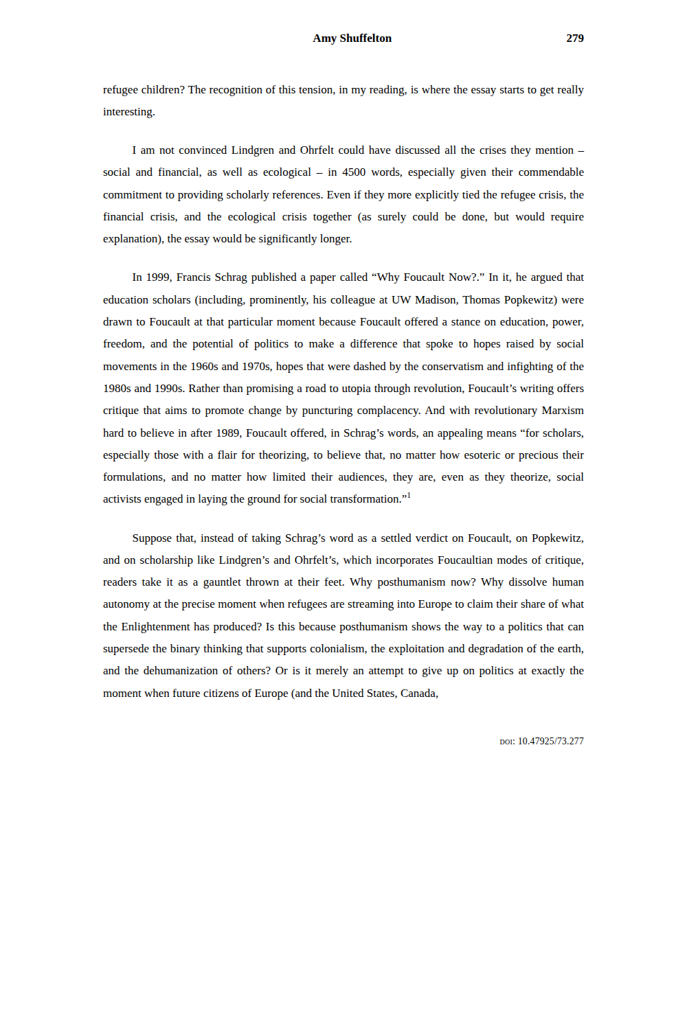Amy Shuffelton 279
refugee children? The recognition of this tension, in my reading, is where the essay starts to get really interesting.
I am not convinced Lindgren and Ohrfelt could have discussed all the crises they mention – social and financial, as well as ecological – in 4500 words, especially given their commendable commitment to providing scholarly references. Even if they more explicitly tied the refugee crisis, the financial crisis, and the ecological crisis together (as surely could be done, but would require explanation), the essay would be significantly longer.
In 1999, Francis Schrag published a paper called “Why Foucault Now?.” In it, he argued that education scholars (including, prominently, his colleague at UW Madison, Thomas Popkewitz) were drawn to Foucault at that particular moment because Foucault offered a stance on education, power, freedom, and the potential of politics to make a difference that spoke to hopes raised by social movements in the 1960s and 1970s, hopes that were dashed by the conservatism and infighting of the 1980s and 1990s. Rather than promising a road to utopia through revolution, Foucault’s writing offers critique that aims to promote change by puncturing complacency. And with revolutionary Marxism hard to believe in after 1989, Foucault offered, in Schrag’s words, an appealing means “for scholars, especially those with a flair for theorizing, to believe that, no matter how esoteric or precious their formulations, and no matter how limited their audiences, they are, even as they theorize, social activists engaged in laying the ground for social transformation.”1
Suppose that, instead of taking Schrag’s word as a settled verdict on Foucault, on Popkewitz, and on scholarship like Lindgren’s and Ohrfelt’s, which incorporates Foucaultian modes of critique, readers take it as a gauntlet thrown at their feet. Why posthumanism now? Why dissolve human autonomy at the precise moment when refugees are streaming into Europe to claim their share of what the Enlightenment has produced? Is this because posthumanism shows the way to a politics that can supersede the binary thinking that supports colonialism, the exploitation and degradation of the earth, and the dehumanization of others? Or is it merely an attempt to give up on politics at exactly the moment when future citizens of Europe (and the United States, Canada,
doi: 10.47925/73.277